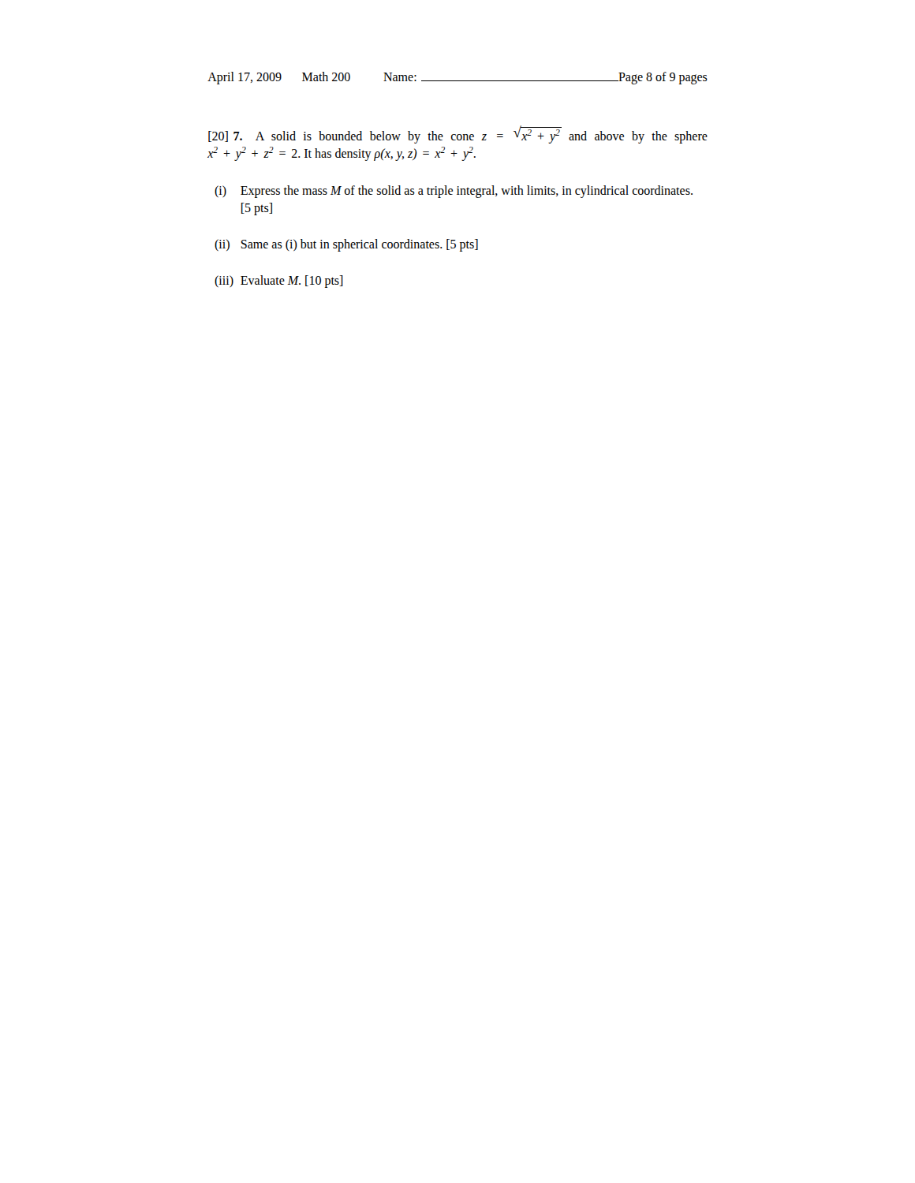April 17, 2009 Math 200 Name:
Page 8 of 9 pages
[20] 7. A solid is bounded below by the cone z = x2 + y2 and above by the sphere x2 + y2 + z2 = 2. It has density ρ(x, y, z) = x2 + y2.
(i) Express the mass M of the solid as a triple integral, with limits, in cylindrical coordinates. [5 pts]
(ii) Same as (i) but in spherical coordinates. [5 pts]
(iii) Evaluate M. [10 pts]